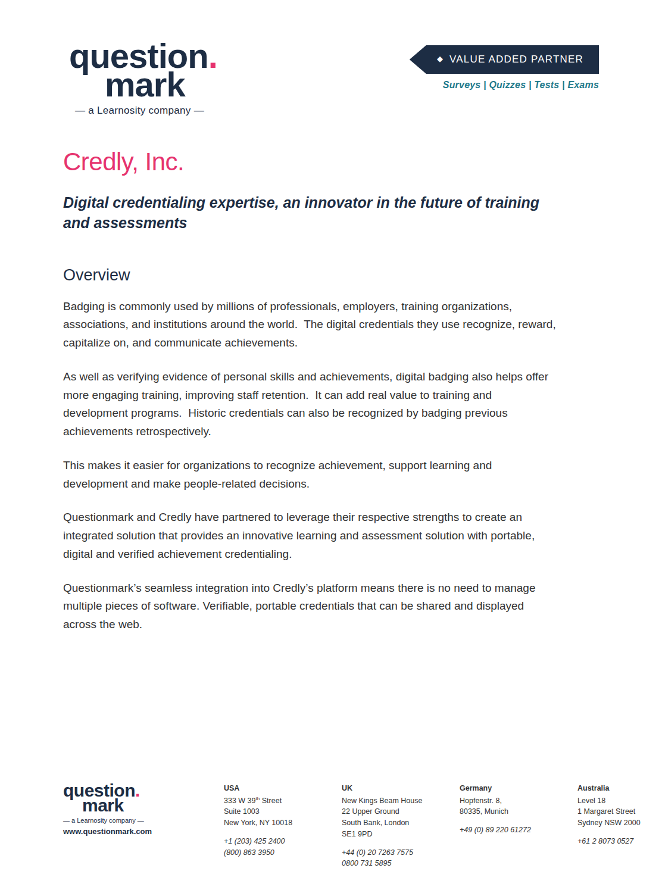question. mark — a Learnosity company —
◆VALUE ADDED PARTNER
Surveys | Quizzes | Tests | Exams
Credly, Inc.
Digital credentialing expertise, an innovator in the future of training and assessments
Overview
Badging is commonly used by millions of professionals, employers, training organizations, associations, and institutions around the world. The digital credentials they use recognize, reward, capitalize on, and communicate achievements.
As well as verifying evidence of personal skills and achievements, digital badging also helps offer more engaging training, improving staff retention. It can add real value to training and development programs. Historic credentials can also be recognized by badging previous achievements retrospectively.
This makes it easier for organizations to recognize achievement, support learning and development and make people-related decisions.
Questionmark and Credly have partnered to leverage their respective strengths to create an integrated solution that provides an innovative learning and assessment solution with portable, digital and verified achievement credentialing.
Questionmark’s seamless integration into Credly’s platform means there is no need to manage multiple pieces of software. Verifiable, portable credentials that can be shared and displayed across the web.
question. mark — a Learnosity company — www.questionmark.com
USA 333 W 39th Street
Suite 1003
New York, NY 10018 +1 (203) 425 2400 (800) 863 3950
UK New Kings Beam House
22 Upper Ground
South Bank, London
SE1 9PD +44 (0) 20 7263 7575 0800 731 5895
Germany Hopfenstr. 8,
80335, Munich +49 (0) 89 220 61272
Australia Level 18
1 Margaret Street
Sydney NSW 2000 +61 2 8073 0527